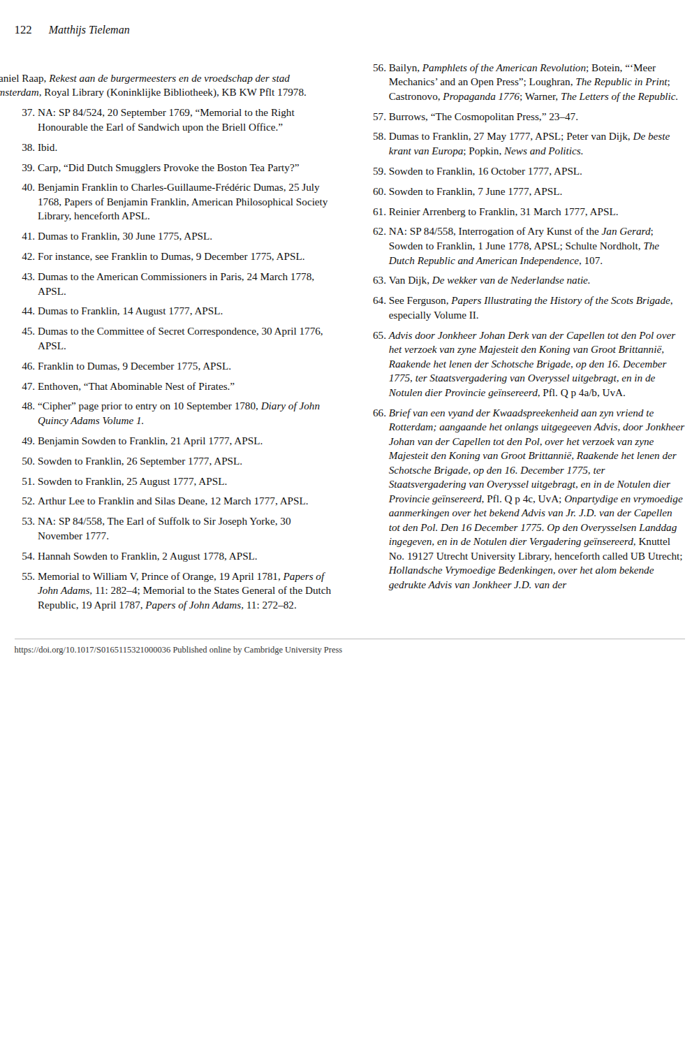122 Matthijs Tieleman
Daniel Raap, Rekest aan de burgermeesters en de vroedschap der stad Amsterdam, Royal Library (Koninklijke Bibliotheek), KB KW Pflt 17978.
NA: SP 84/524, 20 September 1769, “Memorial to the Right Honourable the Earl of Sandwich upon the Briell Office.”
Ibid.
Carp, “Did Dutch Smugglers Provoke the Boston Tea Party?”
Benjamin Franklin to Charles-Guillaume-Frédéric Dumas, 25 July 1768, Papers of Benjamin Franklin, American Philosophical Society Library, henceforth APSL.
Dumas to Franklin, 30 June 1775, APSL.
For instance, see Franklin to Dumas, 9 December 1775, APSL.
Dumas to the American Commissioners in Paris, 24 March 1778, APSL.
Dumas to Franklin, 14 August 1777, APSL.
Dumas to the Committee of Secret Correspondence, 30 April 1776, APSL.
Franklin to Dumas, 9 December 1775, APSL.
Enthoven, “That Abominable Nest of Pirates.”
“Cipher” page prior to entry on 10 September 1780, Diary of John Quincy Adams Volume 1.
Benjamin Sowden to Franklin, 21 April 1777, APSL.
Sowden to Franklin, 26 September 1777, APSL.
Sowden to Franklin, 25 August 1777, APSL.
Arthur Lee to Franklin and Silas Deane, 12 March 1777, APSL.
NA: SP 84/558, The Earl of Suffolk to Sir Joseph Yorke, 30 November 1777.
Hannah Sowden to Franklin, 2 August 1778, APSL.
Memorial to William V, Prince of Orange, 19 April 1781, Papers of John Adams, 11: 282–4; Memorial to the States General of the Dutch Republic, 19 April 1787, Papers of John Adams, 11: 272–82.
Bailyn, Pamphlets of the American Revolution; Botein, “‘Meer Mechanics’ and an Open Press”; Loughran, The Republic in Print; Castronovo, Propaganda 1776; Warner, The Letters of the Republic.
Burrows, “The Cosmopolitan Press,” 23–47.
Dumas to Franklin, 27 May 1777, APSL; Peter van Dijk, De beste krant van Europa; Popkin, News and Politics.
Sowden to Franklin, 16 October 1777, APSL.
Sowden to Franklin, 7 June 1777, APSL.
Reinier Arrenberg to Franklin, 31 March 1777, APSL.
NA: SP 84/558, Interrogation of Ary Kunst of the Jan Gerard; Sowden to Franklin, 1 June 1778, APSL; Schulte Nordholt, The Dutch Republic and American Independence, 107.
Van Dijk, De wekker van de Nederlandse natie.
See Ferguson, Papers Illustrating the History of the Scots Brigade, especially Volume II.
Advis door Jonkheer Johan Derk van der Capellen tot den Pol over het verzoek van zyne Majesteit den Koning van Groot Brittannië, Raakende het lenen der Schotsche Brigade, op den 16. December 1775, ter Staatsvergadering van Overyssel uitgebragt, en in de Notulen dier Provincie geïnsereerd, Pfl. Q p 4a/b, UvA.
Brief van een vyand der Kwaadspreekenheid aan zyn vriend te Rotterdam; aangaande het onlangs uitgegeeven Advis, door Jonkheer Johan van der Capellen tot den Pol, over het verzoek van zyne Majesteit den Koning van Groot Brittannië, Raakende het lenen der Schotsche Brigade, op den 16. December 1775, ter Staatsvergadering van Overyssel uitgebragt, en in de Notulen dier Provincie geïnsereerd, Pfl. Q p 4c, UvA; Onpartydige en vrymoedige aanmerkingen over het bekend Advis van Jr. J.D. van der Capellen tot den Pol. Den 16 December 1775. Op den Overysselsen Landdag ingegeven, en in de Notulen dier Vergadering geïnsereerd, Knuttel No. 19127 Utrecht University Library, henceforth called UB Utrecht; Hollandsche Vrymoedige Bedenkingen, over het alom bekende gedrukte Advis van Jonkheer J.D. van der
https://doi.org/10.1017/S0165115321000036 Published online by Cambridge University Press